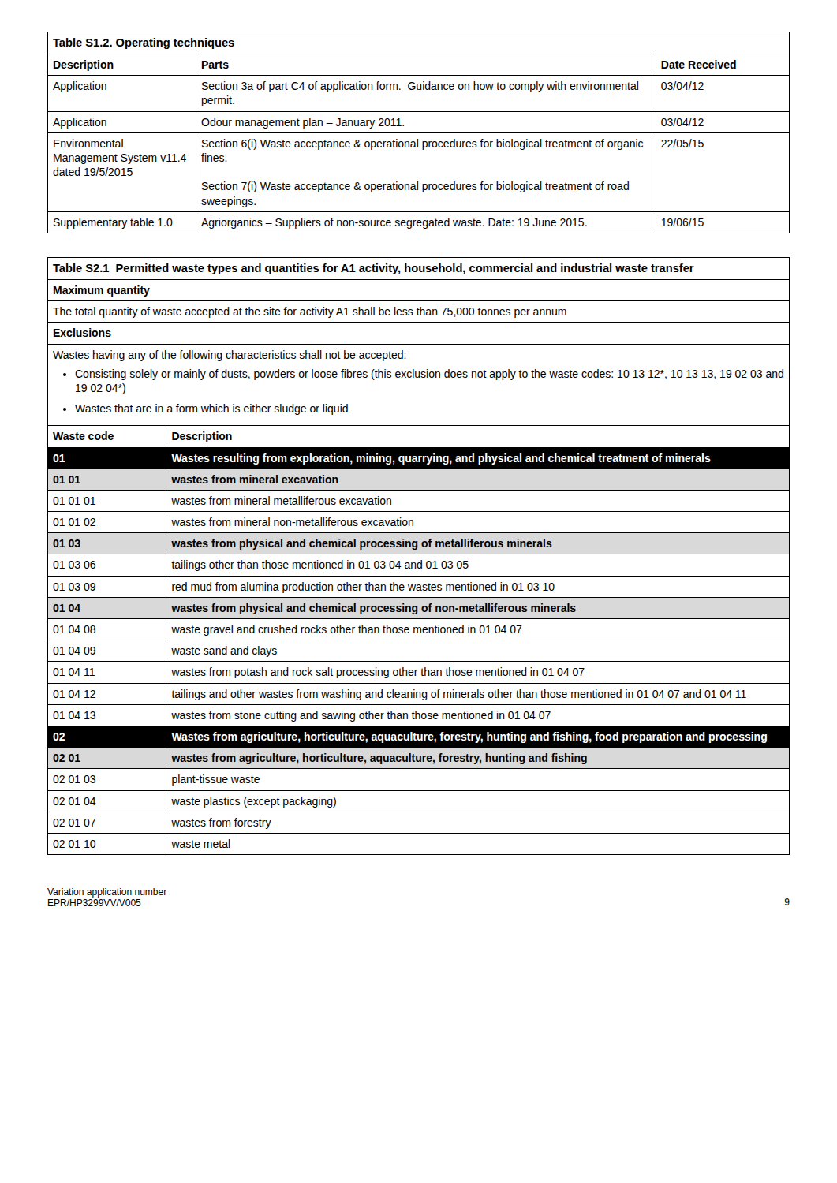| Table S1.2. Operating techniques |
| Description | Parts | Date Received |
| Application | Section 3a of part C4 of application form. Guidance on how to comply with environmental permit. | 03/04/12 |
| Application | Odour management plan – January 2011. | 03/04/12 |
| Environmental Management System v11.4 dated 19/5/2015 | Section 6(i) Waste acceptance & operational procedures for biological treatment of organic fines. Section 7(i) Waste acceptance & operational procedures for biological treatment of road sweepings. | 22/05/15 |
| Supplementary table 1.0 | Agriorganics – Suppliers of non-source segregated waste. Date: 19 June 2015. | 19/06/15 |
| Table S2.1 Permitted waste types and quantities for A1 activity, household, commercial and industrial waste transfer |
| Maximum quantity |
| The total quantity of waste accepted at the site for activity A1 shall be less than 75,000 tonnes per annum |
| Exclusions |
| Wastes having any of the following characteristics shall not be accepted: Consisting solely or mainly of dusts, powders or loose fibres (this exclusion does not apply to the waste codes: 10 13 12*, 10 13 13, 19 02 03 and 19 02 04*) Wastes that are in a form which is either sludge or liquid |
| Waste code | Description |
| 01 | Wastes resulting from exploration, mining, quarrying, and physical and chemical treatment of minerals |
| 01 01 | wastes from mineral excavation |
| 01 01 01 | wastes from mineral metalliferous excavation |
| 01 01 02 | wastes from mineral non-metalliferous excavation |
| 01 03 | wastes from physical and chemical processing of metalliferous minerals |
| 01 03 06 | tailings other than those mentioned in 01 03 04 and 01 03 05 |
| 01 03 09 | red mud from alumina production other than the wastes mentioned in 01 03 10 |
| 01 04 | wastes from physical and chemical processing of non-metalliferous minerals |
| 01 04 08 | waste gravel and crushed rocks other than those mentioned in 01 04 07 |
| 01 04 09 | waste sand and clays |
| 01 04 11 | wastes from potash and rock salt processing other than those mentioned in 01 04 07 |
| 01 04 12 | tailings and other wastes from washing and cleaning of minerals other than those mentioned in 01 04 07 and 01 04 11 |
| 01 04 13 | wastes from stone cutting and sawing other than those mentioned in 01 04 07 |
| 02 | Wastes from agriculture, horticulture, aquaculture, forestry, hunting and fishing, food preparation and processing |
| 02 01 | wastes from agriculture, horticulture, aquaculture, forestry, hunting and fishing |
| 02 01 03 | plant-tissue waste |
| 02 01 04 | waste plastics (except packaging) |
| 02 01 07 | wastes from forestry |
| 02 01 10 | waste metal |
Variation application number
EPR/HP3299VV/V005
9